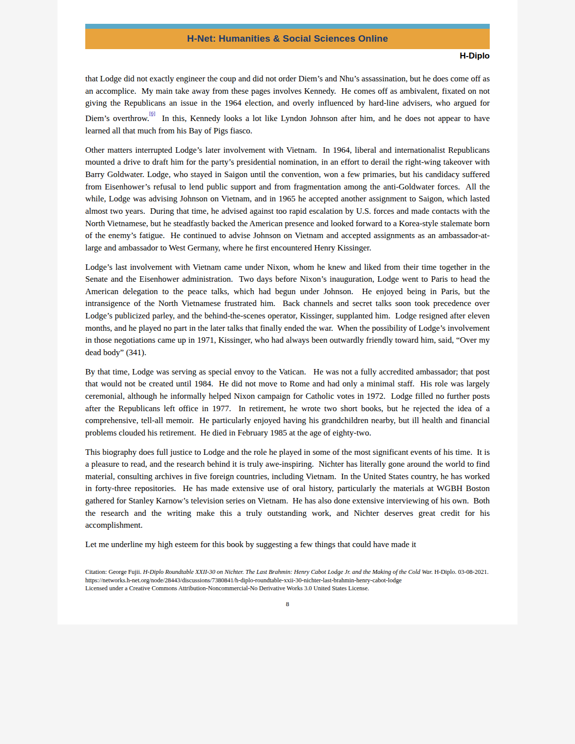H-Net: Humanities & Social Sciences Online
H-Diplo
that Lodge did not exactly engineer the coup and did not order Diem’s and Nhu’s assassination, but he does come off as an accomplice. My main take away from these pages involves Kennedy. He comes off as ambivalent, fixated on not giving the Republicans an issue in the 1964 election, and overly influenced by hard-line advisers, who argued for Diem’s overthrow.[6] In this, Kennedy looks a lot like Lyndon Johnson after him, and he does not appear to have learned all that much from his Bay of Pigs fiasco.
Other matters interrupted Lodge’s later involvement with Vietnam. In 1964, liberal and internationalist Republicans mounted a drive to draft him for the party’s presidential nomination, in an effort to derail the right-wing takeover with Barry Goldwater. Lodge, who stayed in Saigon until the convention, won a few primaries, but his candidacy suffered from Eisenhower’s refusal to lend public support and from fragmentation among the anti-Goldwater forces. All the while, Lodge was advising Johnson on Vietnam, and in 1965 he accepted another assignment to Saigon, which lasted almost two years. During that time, he advised against too rapid escalation by U.S. forces and made contacts with the North Vietnamese, but he steadfastly backed the American presence and looked forward to a Korea-style stalemate born of the enemy’s fatigue. He continued to advise Johnson on Vietnam and accepted assignments as an ambassador-at-large and ambassador to West Germany, where he first encountered Henry Kissinger.
Lodge’s last involvement with Vietnam came under Nixon, whom he knew and liked from their time together in the Senate and the Eisenhower administration. Two days before Nixon’s inauguration, Lodge went to Paris to head the American delegation to the peace talks, which had begun under Johnson. He enjoyed being in Paris, but the intransigence of the North Vietnamese frustrated him. Back channels and secret talks soon took precedence over Lodge’s publicized parley, and the behind-the-scenes operator, Kissinger, supplanted him. Lodge resigned after eleven months, and he played no part in the later talks that finally ended the war. When the possibility of Lodge’s involvement in those negotiations came up in 1971, Kissinger, who had always been outwardly friendly toward him, said, “Over my dead body” (341).
By that time, Lodge was serving as special envoy to the Vatican. He was not a fully accredited ambassador; that post that would not be created until 1984. He did not move to Rome and had only a minimal staff. His role was largely ceremonial, although he informally helped Nixon campaign for Catholic votes in 1972. Lodge filled no further posts after the Republicans left office in 1977. In retirement, he wrote two short books, but he rejected the idea of a comprehensive, tell-all memoir. He particularly enjoyed having his grandchildren nearby, but ill health and financial problems clouded his retirement. He died in February 1985 at the age of eighty-two.
This biography does full justice to Lodge and the role he played in some of the most significant events of his time. It is a pleasure to read, and the research behind it is truly awe-inspiring. Nichter has literally gone around the world to find material, consulting archives in five foreign countries, including Vietnam. In the United States country, he has worked in forty-three repositories. He has made extensive use of oral history, particularly the materials at WGBH Boston gathered for Stanley Karnow’s television series on Vietnam. He has also done extensive interviewing of his own. Both the research and the writing make this a truly outstanding work, and Nichter deserves great credit for his accomplishment.
Let me underline my high esteem for this book by suggesting a few things that could have made it
Citation: George Fujii. H-Diplo Roundtable XXII-30 on Nichter. The Last Brahmin: Henry Cabot Lodge Jr. and the Making of the Cold War. H-Diplo. 03-08-2021.
https://networks.h-net.org/node/28443/discussions/7380841/h-diplo-roundtable-xxii-30-nichter-last-brahmin-henry-cabot-lodge
Licensed under a Creative Commons Attribution-Noncommercial-No Derivative Works 3.0 United States License.
8